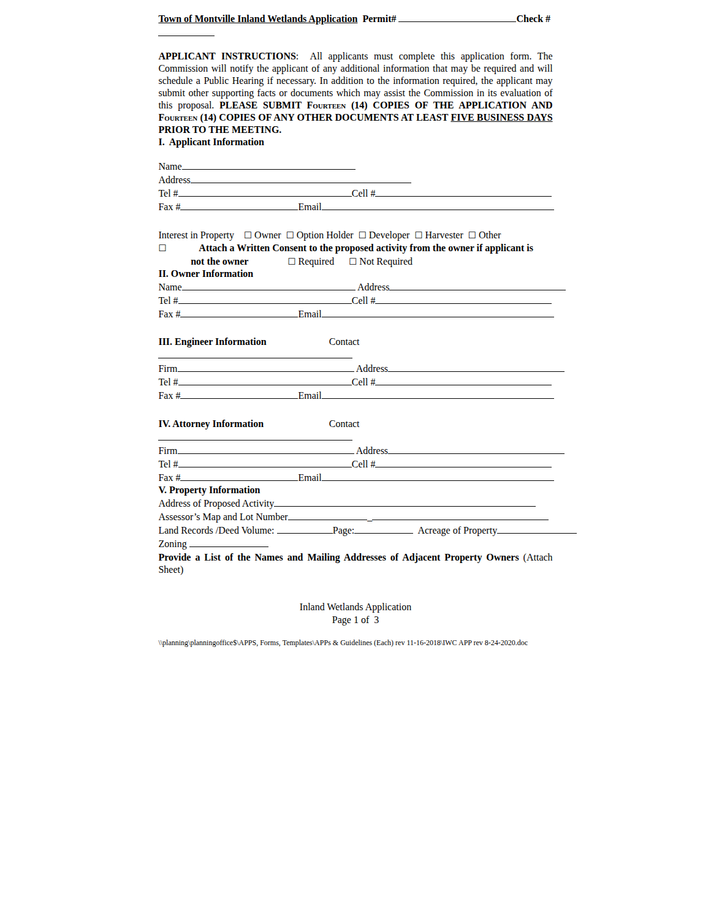Town of Montville Inland Wetlands Application Permit# Check #
APPLICANT INSTRUCTIONS: All applicants must complete this application form. The Commission will notify the applicant of any additional information that may be required and will schedule a Public Hearing if necessary. In addition to the information required, the applicant may submit other supporting facts or documents which may assist the Commission in its evaluation of this proposal. PLEASE SUBMIT Fourteen (14) COPIES OF THE APPLICATION AND Fourteen (14) COPIES OF ANY OTHER DOCUMENTS AT LEAST FIVE BUSINESS DAYS PRIOR TO THE MEETING.
I. Applicant Information
Name
Address
Tel # Cell #
Fax # Email
Interest in Property ☐ Owner ☐ Option Holder ☐ Developer ☐ Harvester ☐ Other
☐Attach a Written Consent to the proposed activity from the owner if applicant is
not the owner ☐ Required ☐ Not Required
II. Owner Information
Name Address
Tel # Cell #
Fax # Email
III. Engineer Information Contact
Firm Address
Tel # Cell #
Fax # Email
IV. Attorney Information Contact
Firm Address
Tel # Cell #
Fax # Email
V. Property Information
Address of Proposed Activity
Assessor’s Map and Lot Number _
Land Records /Deed Volume: Page: Acreage of Property
Zoning
Provide a List of the Names and Mailing Addresses of Adjacent Property Owners (Attach Sheet)
Inland Wetlands Application
Page 1 of 3
\\planning\planningoffice$\APPS, Forms, Templates\APPs & Guidelines (Each) rev 11-16-2018\IWC APP rev 8-24-2020.doc